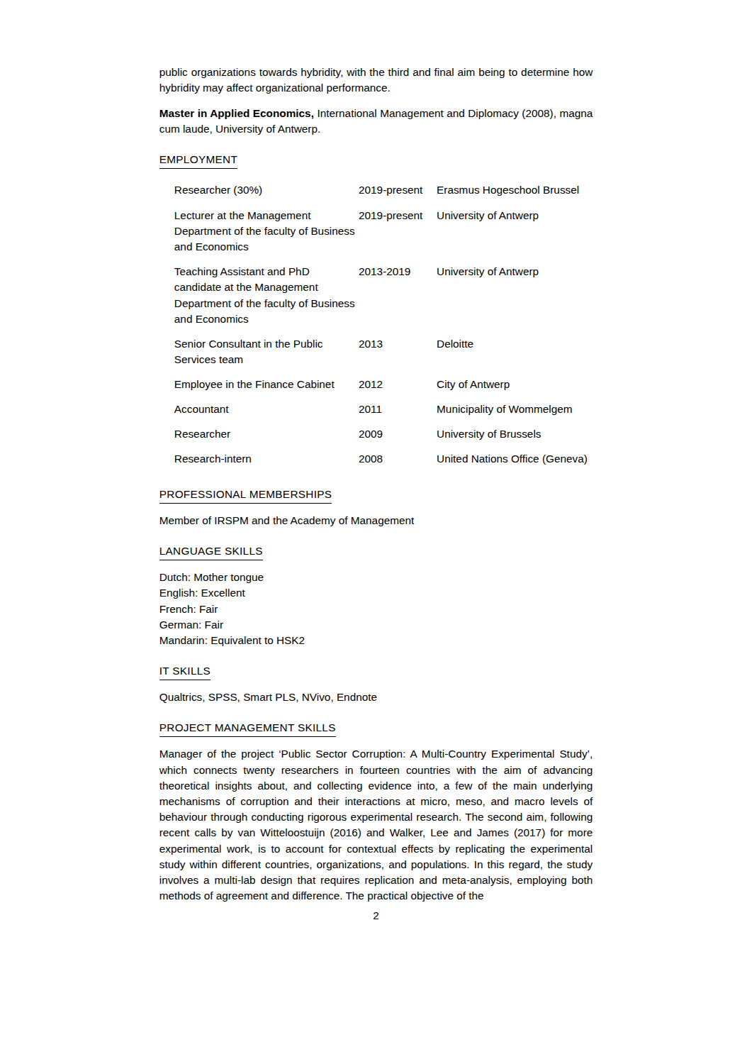public organizations towards hybridity, with the third and final aim being to determine how hybridity may affect organizational performance.
Master in Applied Economics, International Management and Diplomacy (2008), magna cum laude, University of Antwerp.
EMPLOYMENT
| Researcher (30%) | 2019-present | Erasmus Hogeschool Brussel |
| Lecturer at the Management Department of the faculty of Business and Economics | 2019-present | University of Antwerp |
| Teaching Assistant and PhD candidate at the Management Department of the faculty of Business and Economics | 2013-2019 | University of Antwerp |
| Senior Consultant in the Public Services team | 2013 | Deloitte |
| Employee in the Finance Cabinet | 2012 | City of Antwerp |
| Accountant | 2011 | Municipality of Wommelgem |
| Researcher | 2009 | University of Brussels |
| Research-intern | 2008 | United Nations Office (Geneva) |
PROFESSIONAL MEMBERSHIPS
Member of IRSPM and the Academy of Management
LANGUAGE SKILLS
Dutch: Mother tongue
English: Excellent
French: Fair
German: Fair
Mandarin: Equivalent to HSK2
IT SKILLS
Qualtrics, SPSS, Smart PLS, NVivo, Endnote
PROJECT MANAGEMENT SKILLS
Manager of the project ‘Public Sector Corruption: A Multi-Country Experimental Study’, which connects twenty researchers in fourteen countries with the aim of advancing theoretical insights about, and collecting evidence into, a few of the main underlying mechanisms of corruption and their interactions at micro, meso, and macro levels of behaviour through conducting rigorous experimental research. The second aim, following recent calls by van Witteloostuijn (2016) and Walker, Lee and James (2017) for more experimental work, is to account for contextual effects by replicating the experimental study within different countries, organizations, and populations. In this regard, the study involves a multi-lab design that requires replication and meta-analysis, employing both methods of agreement and difference. The practical objective of the
2